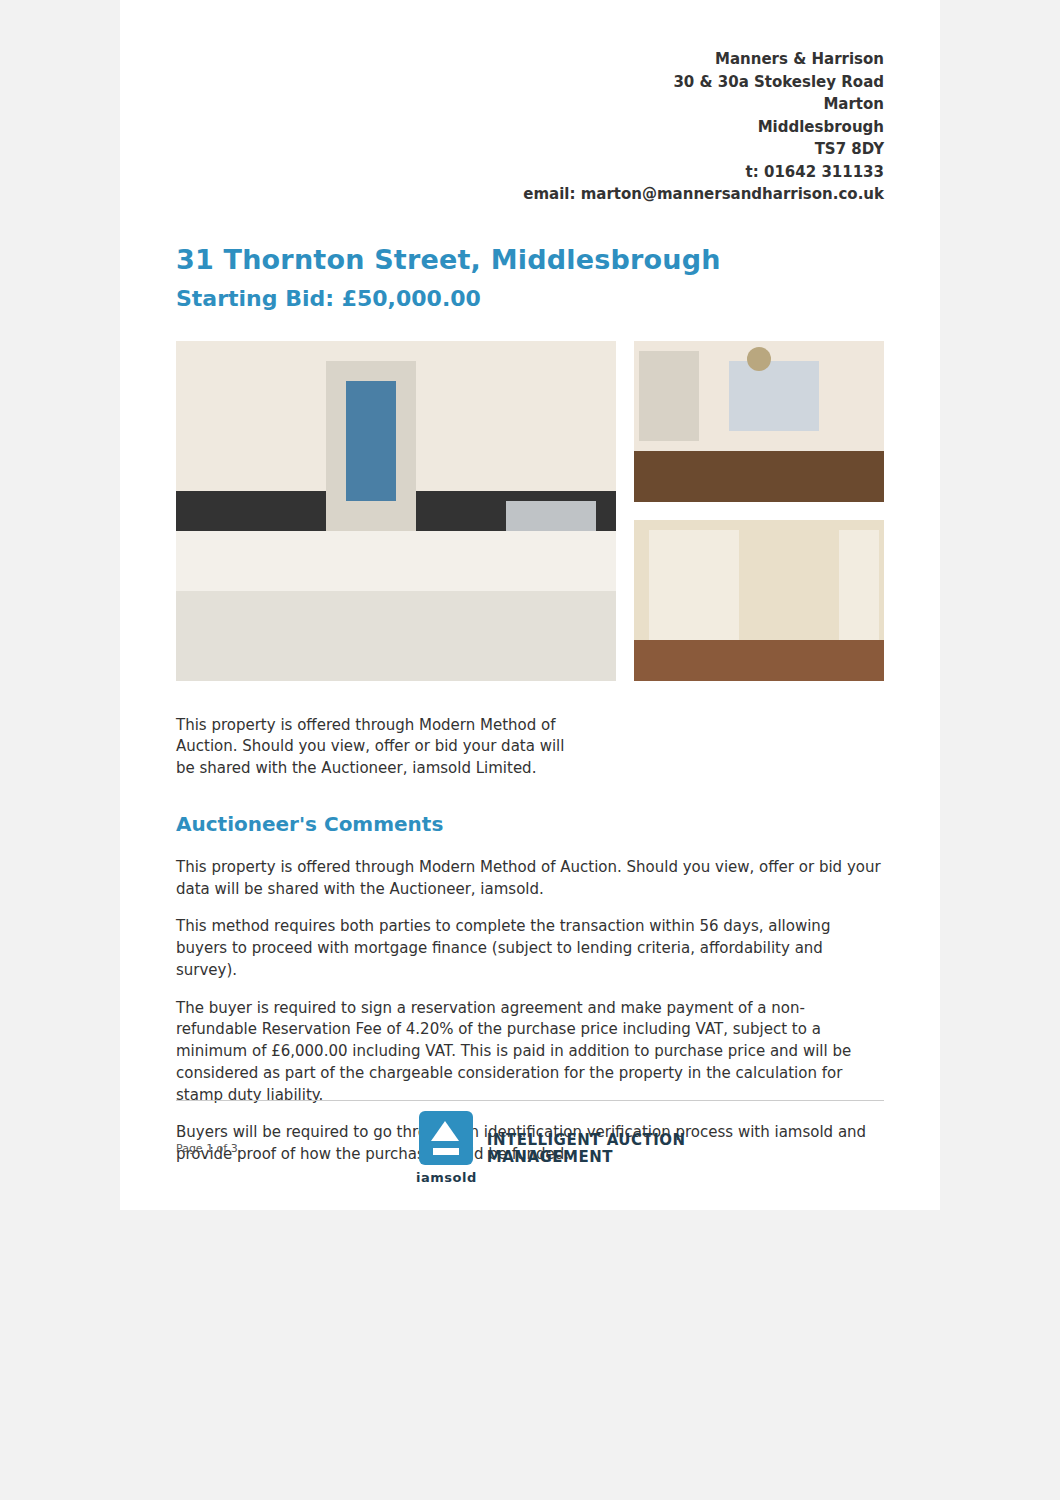Manners & Harrison 30 & 30a Stokesley Road Marton Middlesbrough TS7 8DY t: 01642 311133 email: marton@mannersandharrison.co.uk
31 Thornton Street, Middlesbrough
Starting Bid: £50,000.00
This property is offered through Modern Method of Auction. Should you view, offer or bid your data will be shared with the Auctioneer, iamsold Limited.
Auctioneer's Comments
This property is offered through Modern Method of Auction. Should you view, offer or bid your data will be shared with the Auctioneer, iamsold.
This method requires both parties to complete the transaction within 56 days, allowing buyers to proceed with mortgage finance (subject to lending criteria, affordability and survey).
The buyer is required to sign a reservation agreement and make payment of a non-refundable Reservation Fee of 4.20% of the purchase price including VAT, subject to a minimum of £6,000.00 including VAT. This is paid in addition to purchase price and will be considered as part of the chargeable consideration for the property in the calculation for stamp duty liability.
Buyers will be required to go through an identification verification process with iamsold and provide proof of how the purchase would be funded.
Page 1 of 3
iamsold
INTELLIGENT AUCTION MANAGEMENT